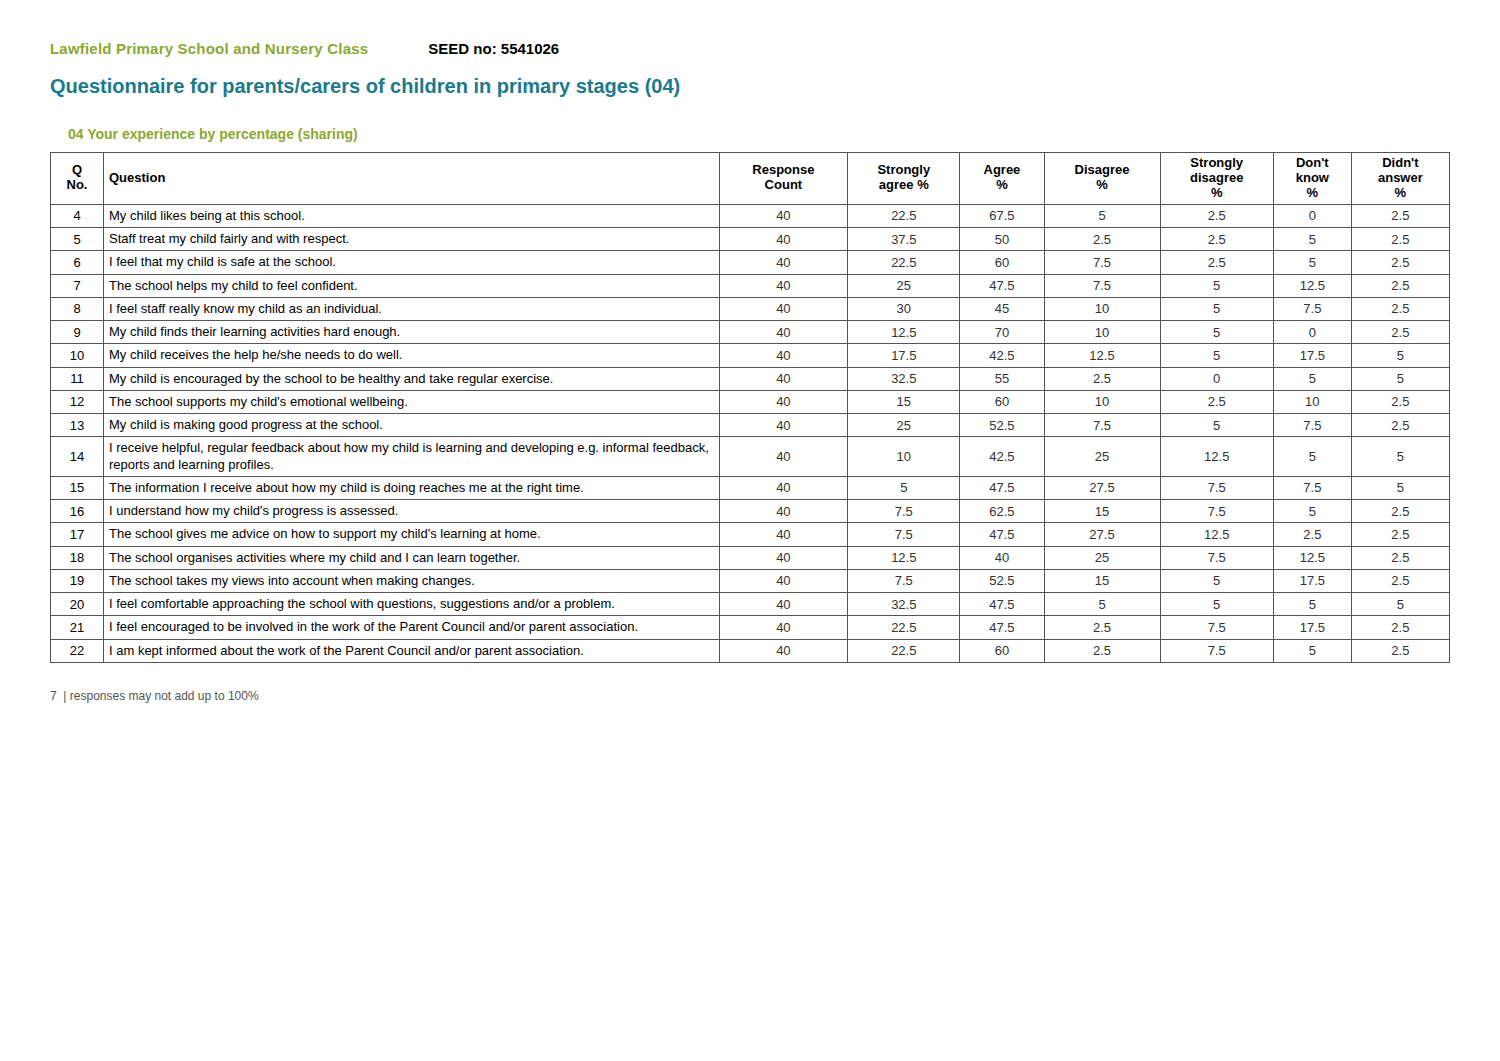Lawfield Primary School and Nursery Class SEED no: 5541026
Questionnaire for parents/carers of children in primary stages (04)
04 Your experience by percentage (sharing)
| Q No. | Question | Response Count | Strongly agree % | Agree % | Disagree % | Strongly disagree % | Don't know % | Didn't answer % |
| --- | --- | --- | --- | --- | --- | --- | --- | --- |
| 4 | My child likes being at this school. | 40 | 22.5 | 67.5 | 5 | 2.5 | 0 | 2.5 |
| 5 | Staff treat my child fairly and with respect. | 40 | 37.5 | 50 | 2.5 | 2.5 | 5 | 2.5 |
| 6 | I feel that my child is safe at the school. | 40 | 22.5 | 60 | 7.5 | 2.5 | 5 | 2.5 |
| 7 | The school helps my child to feel confident. | 40 | 25 | 47.5 | 7.5 | 5 | 12.5 | 2.5 |
| 8 | I feel staff really know my child as an individual. | 40 | 30 | 45 | 10 | 5 | 7.5 | 2.5 |
| 9 | My child finds their learning activities hard enough. | 40 | 12.5 | 70 | 10 | 5 | 0 | 2.5 |
| 10 | My child receives the help he/she needs to do well. | 40 | 17.5 | 42.5 | 12.5 | 5 | 17.5 | 5 |
| 11 | My child is encouraged by the school to be healthy and take regular exercise. | 40 | 32.5 | 55 | 2.5 | 0 | 5 | 5 |
| 12 | The school supports my child's emotional wellbeing. | 40 | 15 | 60 | 10 | 2.5 | 10 | 2.5 |
| 13 | My child is making good progress at the school. | 40 | 25 | 52.5 | 7.5 | 5 | 7.5 | 2.5 |
| 14 | I receive helpful, regular feedback about how my child is learning and developing e.g. informal feedback, reports and learning profiles. | 40 | 10 | 42.5 | 25 | 12.5 | 5 | 5 |
| 15 | The information I receive about how my child is doing reaches me at the right time. | 40 | 5 | 47.5 | 27.5 | 7.5 | 7.5 | 5 |
| 16 | I understand how my child's progress is assessed. | 40 | 7.5 | 62.5 | 15 | 7.5 | 5 | 2.5 |
| 17 | The school gives me advice on how to support my child's learning at home. | 40 | 7.5 | 47.5 | 27.5 | 12.5 | 2.5 | 2.5 |
| 18 | The school organises activities where my child and I can learn together. | 40 | 12.5 | 40 | 25 | 7.5 | 12.5 | 2.5 |
| 19 | The school takes my views into account when making changes. | 40 | 7.5 | 52.5 | 15 | 5 | 17.5 | 2.5 |
| 20 | I feel comfortable approaching the school with questions, suggestions and/or a problem. | 40 | 32.5 | 47.5 | 5 | 5 | 5 | 5 |
| 21 | I feel encouraged to be involved in the work of the Parent Council and/or parent association. | 40 | 22.5 | 47.5 | 2.5 | 7.5 | 17.5 | 2.5 |
| 22 | I am kept informed about the work of the Parent Council and/or parent association. | 40 | 22.5 | 60 | 2.5 | 7.5 | 5 | 2.5 |
7 | responses may not add up to 100%